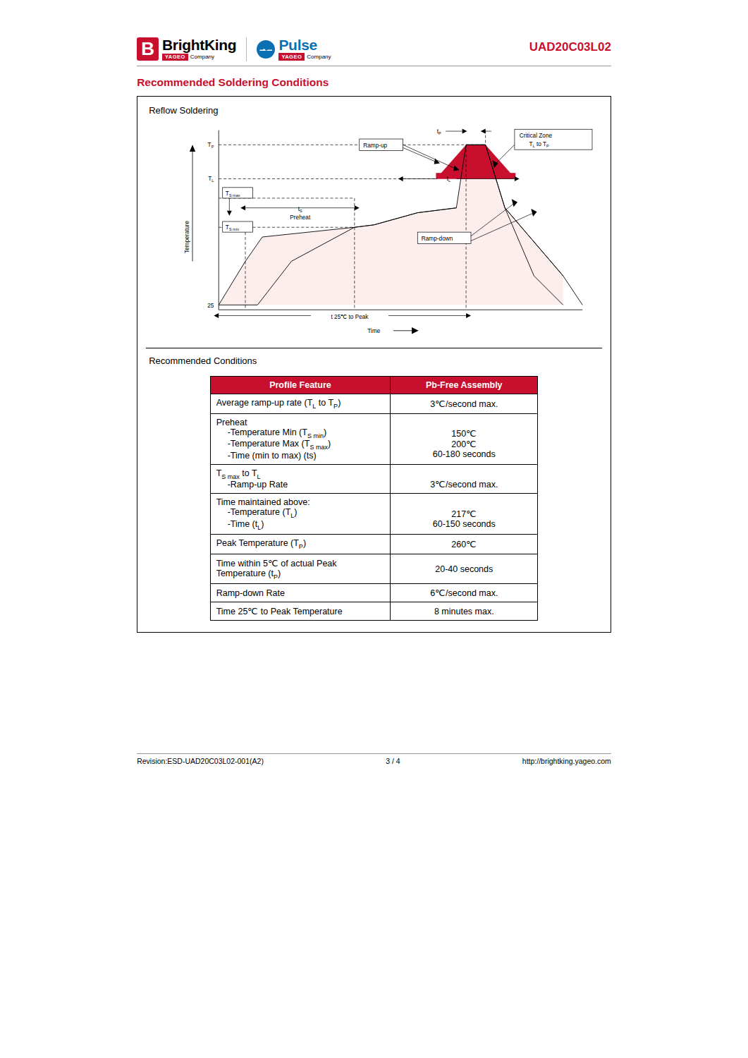B
BrightKing
YAGEO Company
Pulse
YAGEO Company
UAD20C03L02
Recommended Soldering Conditions
Reflow Soldering
Temperature Time TP TL 25 TS max TS min Ramp-up Ramp-down Critical Zone TL to TP tP tL tS Preheat t 25℃ to Peak
Recommended Conditions
| Profile Feature | Pb-Free Assembly |
| --- | --- |
| Average ramp-up rate (T L to T P ) | 3℃/second max. |
| Preheat -Temperature Min (T S min ) -Temperature Max (T S max ) -Time (min to max) (ts) | 150℃ 200℃ 60-180 seconds |
| T S max to T L -Ramp-up Rate | 3℃/second max. |
| Time maintained above: -Temperature (T L ) -Time (t L ) | 217℃ 60-150 seconds |
| Peak Temperature (T P ) | 260℃ |
| Time within 5℃ of actual Peak Temperature (t P ) | 20-40 seconds |
| Ramp-down Rate | 6℃/second max. |
| Time 25℃ to Peak Temperature | 8 minutes max. |
Revision:ESD-UAD20C03L02-001(A2)
3 / 4
http://brightking.yageo.com